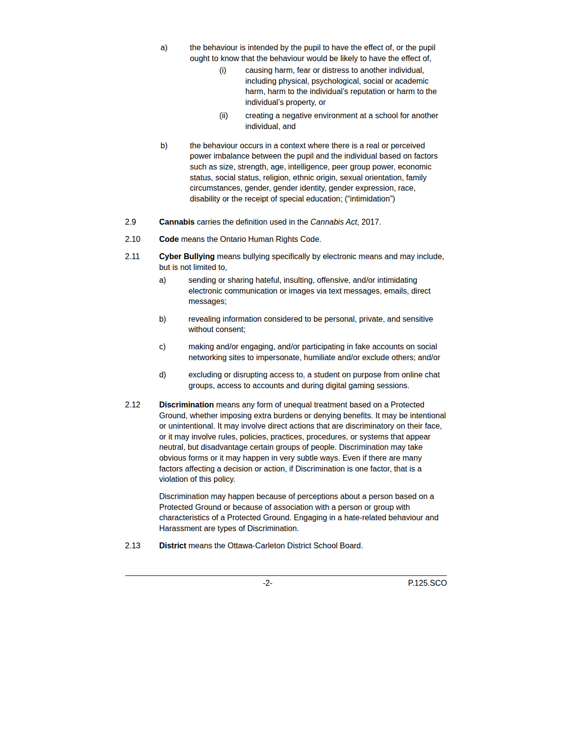a)
the behaviour is intended by the pupil to have the effect of, or the pupil ought to know that the behaviour would be likely to have the effect of,
(i)
causing harm, fear or distress to another individual, including physical, psychological, social or academic harm, harm to the individual’s reputation or harm to the individual’s property, or
(ii)
creating a negative environment at a school for another individual, and
b)
the behaviour occurs in a context where there is a real or perceived power imbalance between the pupil and the individual based on factors such as size, strength, age, intelligence, peer group power, economic status, social status, religion, ethnic origin, sexual orientation, family circumstances, gender, gender identity, gender expression, race, disability or the receipt of special education; (“intimidation”)
2.9
Cannabis carries the definition used in the Cannabis Act, 2017.
2.10
Code means the Ontario Human Rights Code.
2.11
Cyber Bullying means bullying specifically by electronic means and may include, but is not limited to,
a)
sending or sharing hateful, insulting, offensive, and/or intimidating electronic communication or images via text messages, emails, direct messages;
b)
revealing information considered to be personal, private, and sensitive without consent;
c)
making and/or engaging, and/or participating in fake accounts on social networking sites to impersonate, humiliate and/or exclude others; and/or
d)
excluding or disrupting access to, a student on purpose from online chat groups, access to accounts and during digital gaming sessions.
2.12
Discrimination means any form of unequal treatment based on a Protected Ground, whether imposing extra burdens or denying benefits. It may be intentional or unintentional. It may involve direct actions that are discriminatory on their face, or it may involve rules, policies, practices, procedures, or systems that appear neutral, but disadvantage certain groups of people. Discrimination may take obvious forms or it may happen in very subtle ways. Even if there are many factors affecting a decision or action, if Discrimination is one factor, that is a violation of this policy.
Discrimination may happen because of perceptions about a person based on a Protected Ground or because of association with a person or group with characteristics of a Protected Ground. Engaging in a hate-related behaviour and Harassment are types of Discrimination.
2.13
District means the Ottawa-Carleton District School Board.
-2-
P.125.SCO